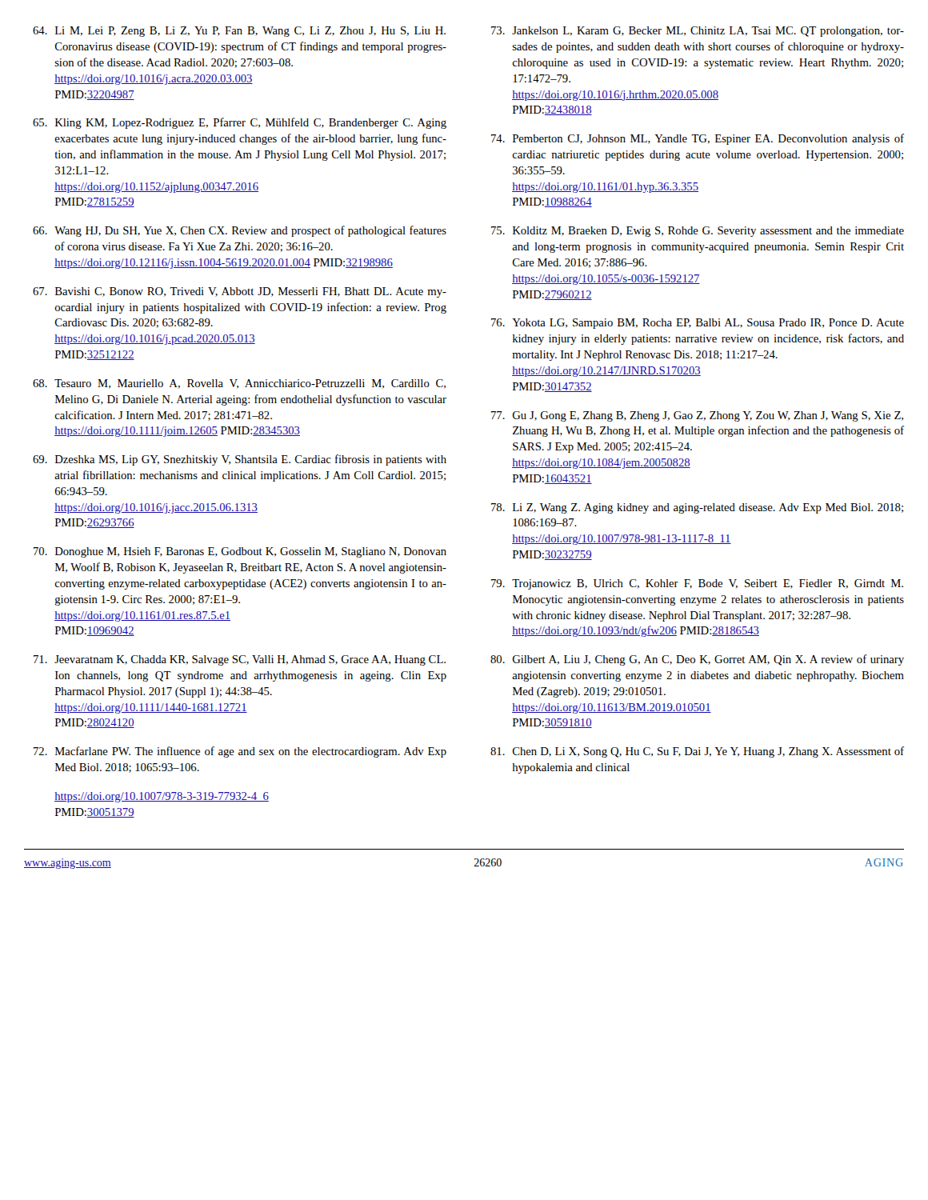64. Li M, Lei P, Zeng B, Li Z, Yu P, Fan B, Wang C, Li Z, Zhou J, Hu S, Liu H. Coronavirus disease (COVID-19): spectrum of CT findings and temporal progression of the disease. Acad Radiol. 2020; 27:603–08.
https://doi.org/10.1016/j.acra.2020.03.003
PMID:32204987
65. Kling KM, Lopez-Rodriguez E, Pfarrer C, Mühlfeld C, Brandenberger C. Aging exacerbates acute lung injury-induced changes of the air-blood barrier, lung function, and inflammation in the mouse. Am J Physiol Lung Cell Mol Physiol. 2017; 312:L1–12.
https://doi.org/10.1152/ajplung.00347.2016
PMID:27815259
66. Wang HJ, Du SH, Yue X, Chen CX. Review and prospect of pathological features of corona virus disease. Fa Yi Xue Za Zhi. 2020; 36:16–20.
https://doi.org/10.12116/j.issn.1004-5619.2020.01.004 PMID:32198986
67. Bavishi C, Bonow RO, Trivedi V, Abbott JD, Messerli FH, Bhatt DL. Acute myocardial injury in patients hospitalized with COVID-19 infection: a review. Prog Cardiovasc Dis. 2020; 63:682-89.
https://doi.org/10.1016/j.pcad.2020.05.013
PMID:32512122
68. Tesauro M, Mauriello A, Rovella V, Annicchiarico-Petruzzelli M, Cardillo C, Melino G, Di Daniele N. Arterial ageing: from endothelial dysfunction to vascular calcification. J Intern Med. 2017; 281:471–82.
https://doi.org/10.1111/joim.12605 PMID:28345303
69. Dzeshka MS, Lip GY, Snezhitskiy V, Shantsila E. Cardiac fibrosis in patients with atrial fibrillation: mechanisms and clinical implications. J Am Coll Cardiol. 2015; 66:943–59.
https://doi.org/10.1016/j.jacc.2015.06.1313
PMID:26293766
70. Donoghue M, Hsieh F, Baronas E, Godbout K, Gosselin M, Stagliano N, Donovan M, Woolf B, Robison K, Jeyaseelan R, Breitbart RE, Acton S. A novel angiotensin-converting enzyme-related carboxypeptidase (ACE2) converts angiotensin I to angiotensin 1-9. Circ Res. 2000; 87:E1–9.
https://doi.org/10.1161/01.res.87.5.e1
PMID:10969042
71. Jeevaratnam K, Chadda KR, Salvage SC, Valli H, Ahmad S, Grace AA, Huang CL. Ion channels, long QT syndrome and arrhythmogenesis in ageing. Clin Exp Pharmacol Physiol. 2017 (Suppl 1); 44:38–45.
https://doi.org/10.1111/1440-1681.12721
PMID:28024120
72. Macfarlane PW. The influence of age and sex on the electrocardiogram. Adv Exp Med Biol. 2018; 1065:93–106.
https://doi.org/10.1007/978-3-319-77932-4_6
PMID:30051379
73. Jankelson L, Karam G, Becker ML, Chinitz LA, Tsai MC. QT prolongation, torsades de pointes, and sudden death with short courses of chloroquine or hydroxychloroquine as used in COVID-19: a systematic review. Heart Rhythm. 2020; 17:1472–79.
https://doi.org/10.1016/j.hrthm.2020.05.008
PMID:32438018
74. Pemberton CJ, Johnson ML, Yandle TG, Espiner EA. Deconvolution analysis of cardiac natriuretic peptides during acute volume overload. Hypertension. 2000; 36:355–59.
https://doi.org/10.1161/01.hyp.36.3.355
PMID:10988264
75. Kolditz M, Braeken D, Ewig S, Rohde G. Severity assessment and the immediate and long-term prognosis in community-acquired pneumonia. Semin Respir Crit Care Med. 2016; 37:886–96.
https://doi.org/10.1055/s-0036-1592127
PMID:27960212
76. Yokota LG, Sampaio BM, Rocha EP, Balbi AL, Sousa Prado IR, Ponce D. Acute kidney injury in elderly patients: narrative review on incidence, risk factors, and mortality. Int J Nephrol Renovasc Dis. 2018; 11:217–24.
https://doi.org/10.2147/IJNRD.S170203
PMID:30147352
77. Gu J, Gong E, Zhang B, Zheng J, Gao Z, Zhong Y, Zou W, Zhan J, Wang S, Xie Z, Zhuang H, Wu B, Zhong H, et al. Multiple organ infection and the pathogenesis of SARS. J Exp Med. 2005; 202:415–24.
https://doi.org/10.1084/jem.20050828
PMID:16043521
78. Li Z, Wang Z. Aging kidney and aging-related disease. Adv Exp Med Biol. 2018; 1086:169–87.
https://doi.org/10.1007/978-981-13-1117-8_11
PMID:30232759
79. Trojanowicz B, Ulrich C, Kohler F, Bode V, Seibert E, Fiedler R, Girndt M. Monocytic angiotensin-converting enzyme 2 relates to atherosclerosis in patients with chronic kidney disease. Nephrol Dial Transplant. 2017; 32:287–98.
https://doi.org/10.1093/ndt/gfw206 PMID:28186543
80. Gilbert A, Liu J, Cheng G, An C, Deo K, Gorret AM, Qin X. A review of urinary angiotensin converting enzyme 2 in diabetes and diabetic nephropathy. Biochem Med (Zagreb). 2019; 29:010501.
https://doi.org/10.11613/BM.2019.010501
PMID:30591810
81. Chen D, Li X, Song Q, Hu C, Su F, Dai J, Ye Y, Huang J, Zhang X. Assessment of hypokalemia and clinical
www.aging-us.com 26260 AGING